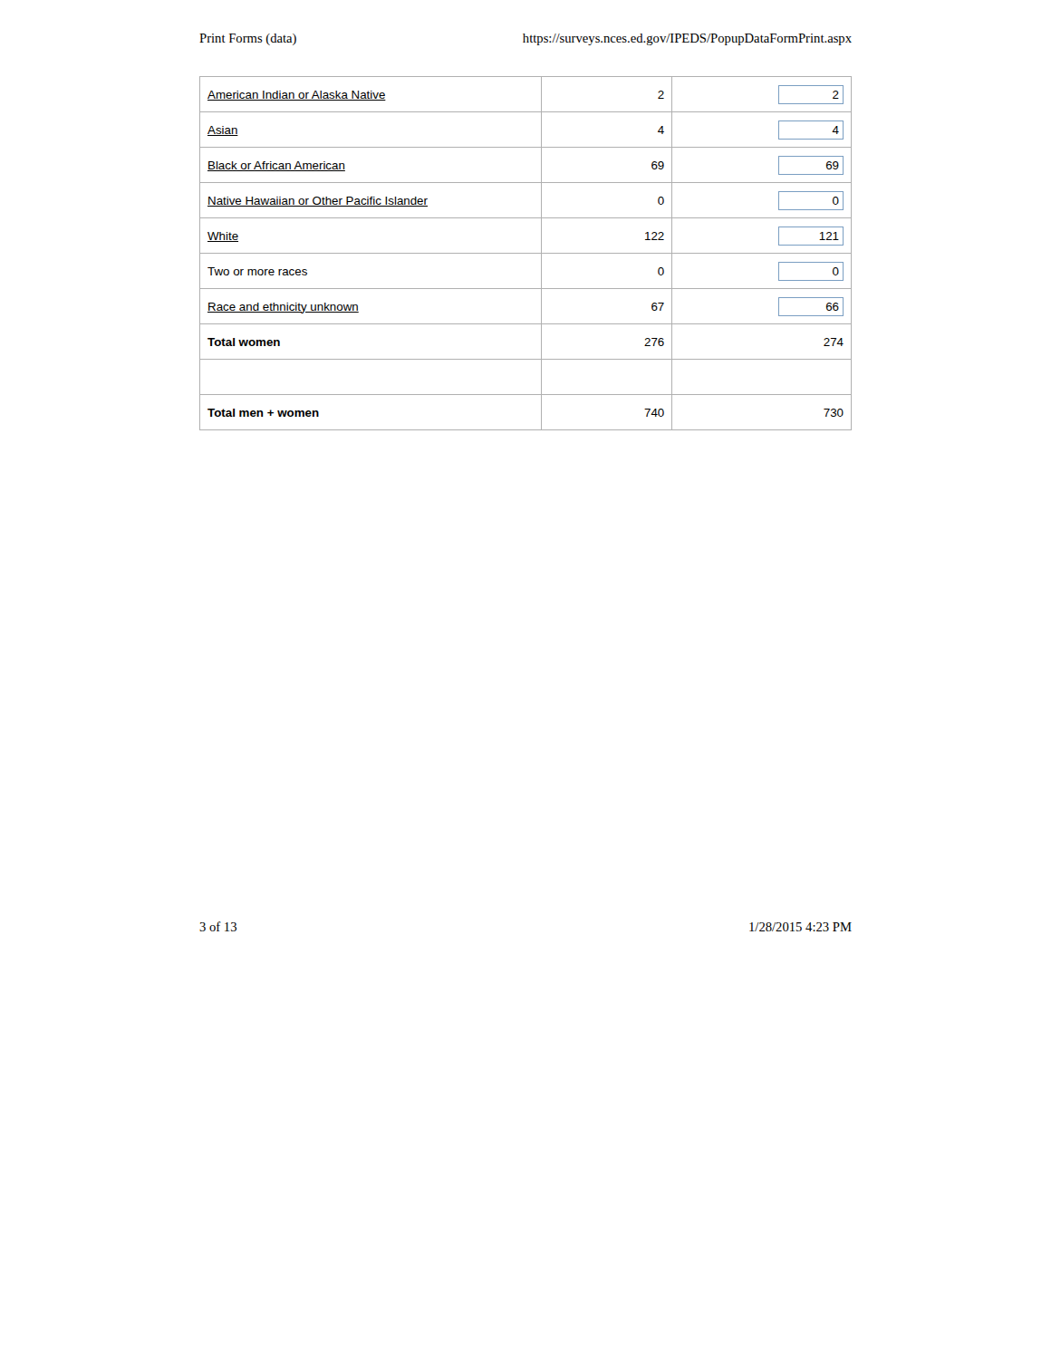Print Forms (data)
https://surveys.nces.ed.gov/IPEDS/PopupDataFormPrint.aspx
| American Indian or Alaska Native | 2 | |
| Asian | 4 | |
| Black or African American | 69 | |
| Native Hawaiian or Other Pacific Islander | 0 | |
| White | 122 | |
| Two or more races | 0 | |
| Race and ethnicity unknown | 67 | |
| Total women | 276 | 274 |
| Total men + women | 740 | 730 |
3 of 13
1/28/2015 4:23 PM